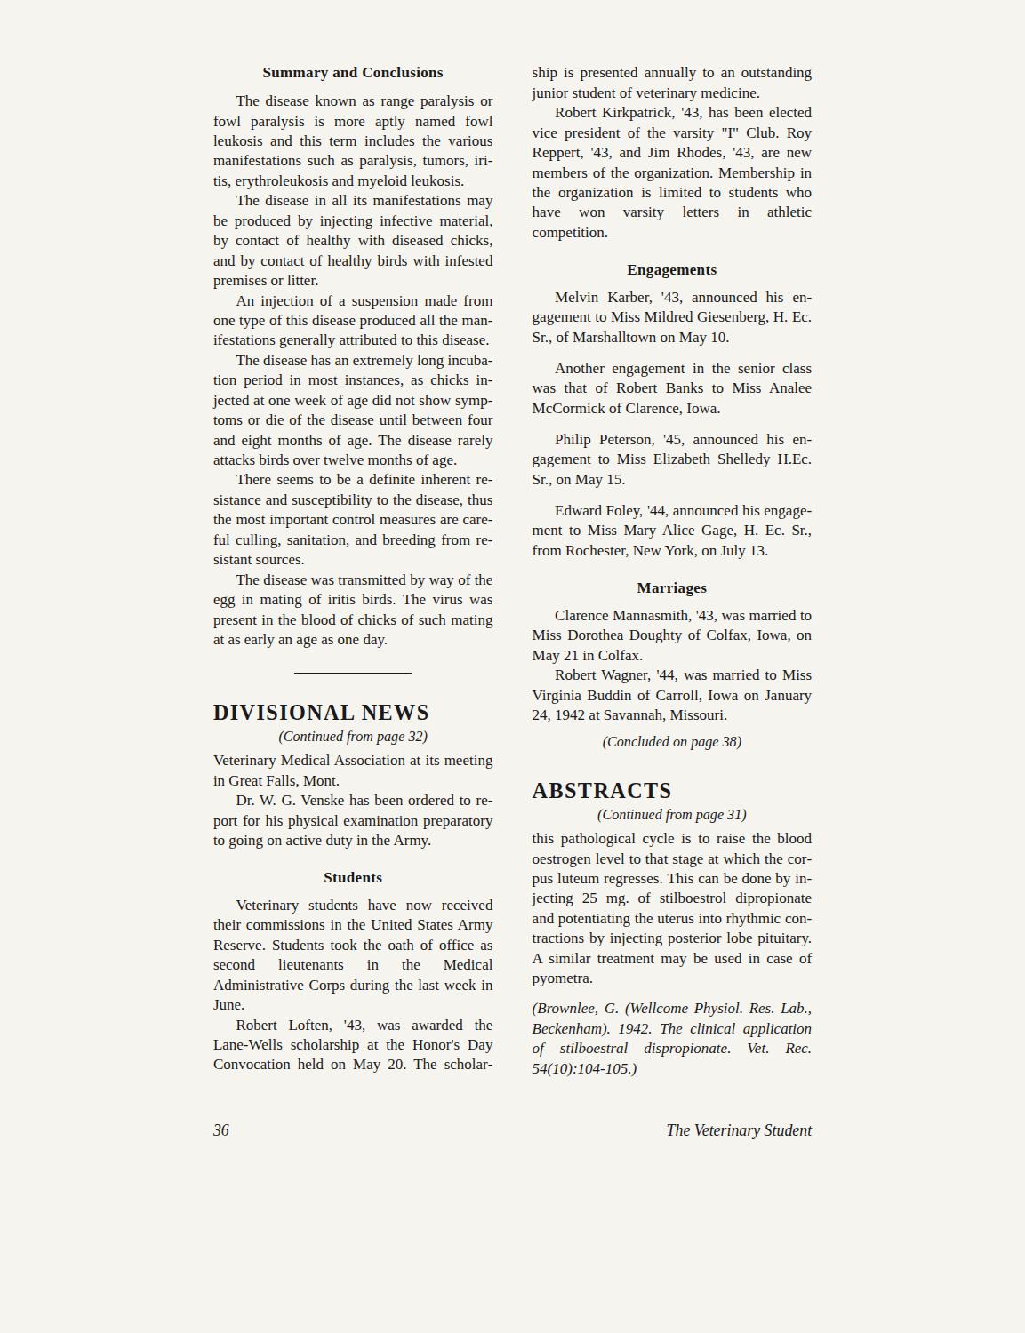Summary and Conclusions
The disease known as range paralysis or fowl paralysis is more aptly named fowl leukosis and this term includes the various manifestations such as paralysis, tumors, iritis, erythroleukosis and myeloid leukosis.
The disease in all its manifestations may be produced by injecting infective material, by contact of healthy with diseased chicks, and by contact of healthy birds with infested premises or litter.
An injection of a suspension made from one type of this disease produced all the manifestations generally attributed to this disease.
The disease has an extremely long incubation period in most instances, as chicks injected at one week of age did not show symptoms or die of the disease until between four and eight months of age. The disease rarely attacks birds over twelve months of age.
There seems to be a definite inherent resistance and susceptibility to the disease, thus the most important control measures are careful culling, sanitation, and breeding from resistant sources.
The disease was transmitted by way of the egg in mating of iritis birds. The virus was present in the blood of chicks of such mating at as early an age as one day.
DIVISIONAL NEWS
(Continued from page 32)
Veterinary Medical Association at its meeting in Great Falls, Mont.
Dr. W. G. Venske has been ordered to report for his physical examination preparatory to going on active duty in the Army.
Students
Veterinary students have now received their commissions in the United States Army Reserve. Students took the oath of office as second lieutenants in the Medical Administrative Corps during the last week in June.
Robert Loften, '43, was awarded the Lane-Wells scholarship at the Honor's Day Convocation held on May 20. The scholarship is presented annually to an outstanding junior student of veterinary medicine.
Robert Kirkpatrick, '43, has been elected vice president of the varsity "I" Club. Roy Reppert, '43, and Jim Rhodes, '43, are new members of the organization. Membership in the organization is limited to students who have won varsity letters in athletic competition.
Engagements
Melvin Karber, '43, announced his engagement to Miss Mildred Giesenberg, H. Ec. Sr., of Marshalltown on May 10.
Another engagement in the senior class was that of Robert Banks to Miss Analee McCormick of Clarence, Iowa.
Philip Peterson, '45, announced his engagement to Miss Elizabeth Shelledy H.Ec. Sr., on May 15.
Edward Foley, '44, announced his engagement to Miss Mary Alice Gage, H. Ec. Sr., from Rochester, New York, on July 13.
Marriages
Clarence Mannasmith, '43, was married to Miss Dorothea Doughty of Colfax, Iowa, on May 21 in Colfax.
Robert Wagner, '44, was married to Miss Virginia Buddin of Carroll, Iowa on January 24, 1942 at Savannah, Missouri.
(Concluded on page 38)
ABSTRACTS
(Continued from page 31)
this pathological cycle is to raise the blood oestrogen level to that stage at which the corpus luteum regresses. This can be done by injecting 25 mg. of stilboestrol dipropionate and potentiating the uterus into rhythmic contractions by injecting posterior lobe pituitary. A similar treatment may be used in case of pyometra.
(Brownlee, G. (Wellcome Physiol. Res. Lab., Beckenham). 1942. The clinical application of stilboestral dispropionate. Vet. Rec. 54(10):104-105.)
36 The Veterinary Student